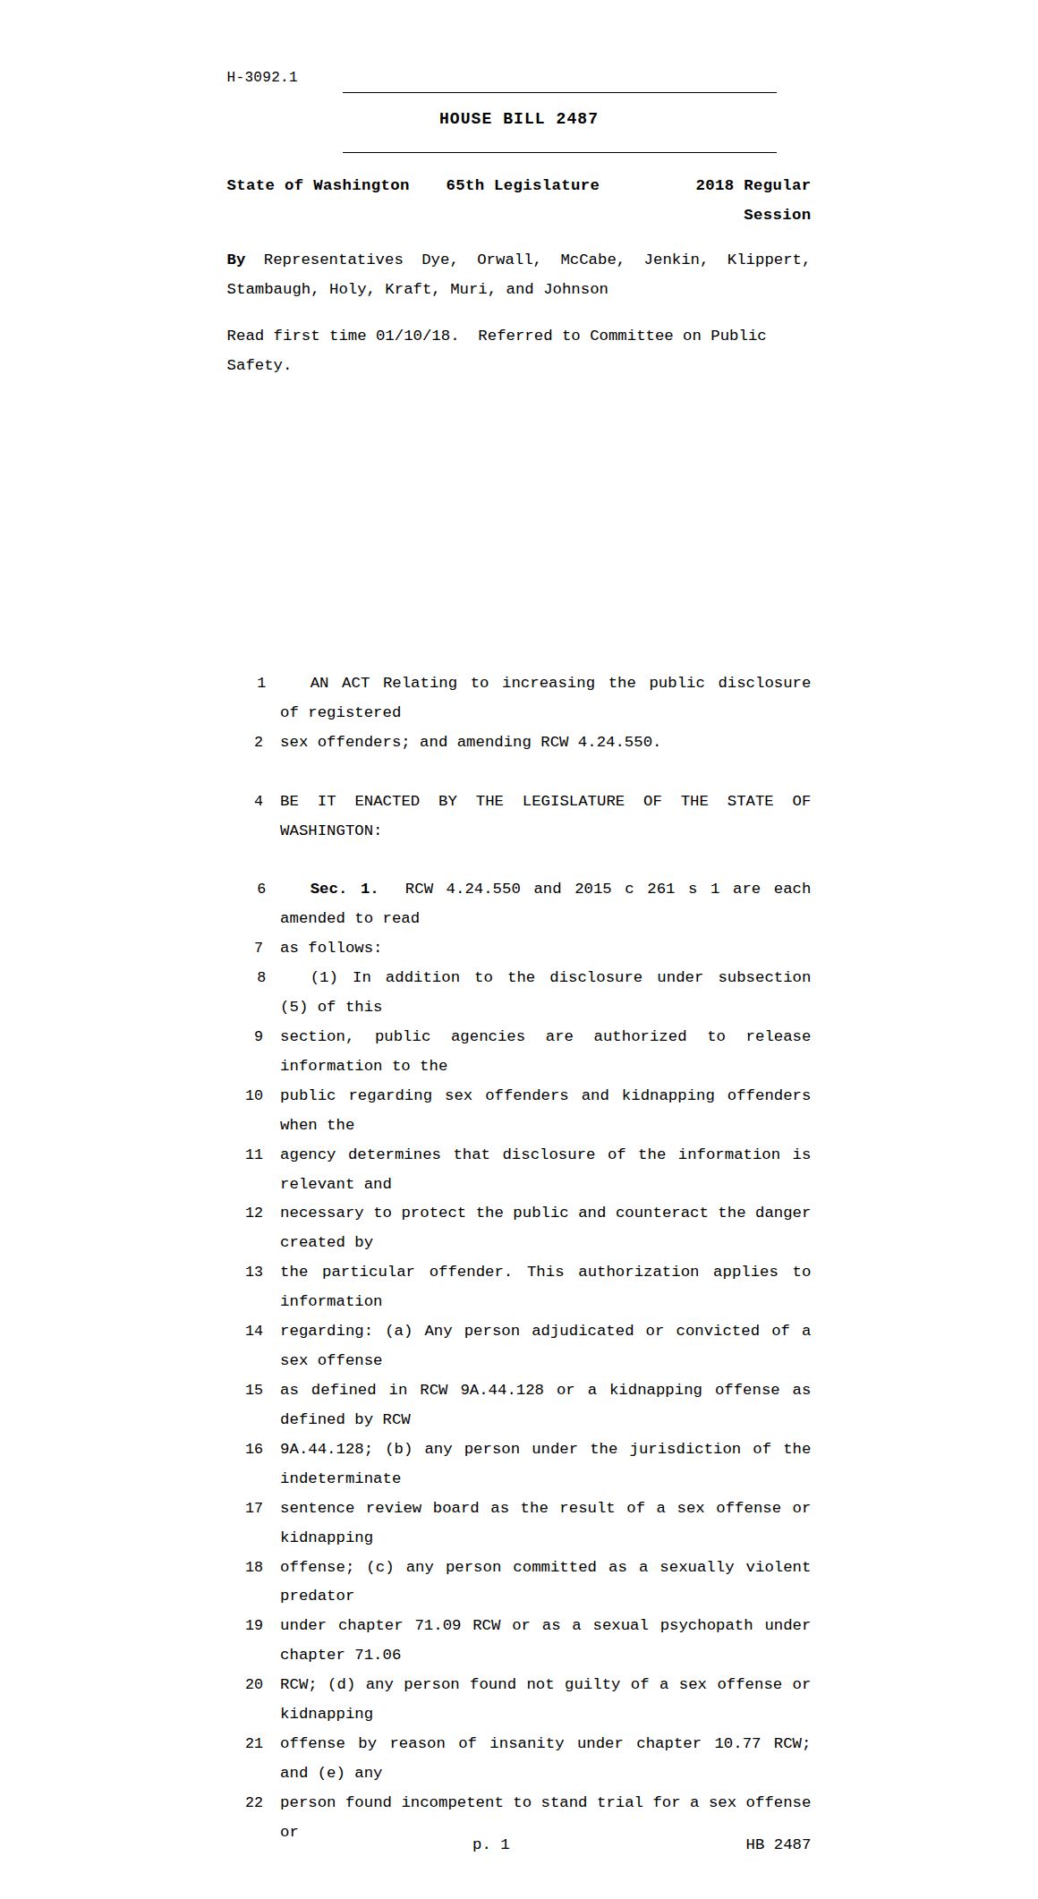H-3092.1
HOUSE BILL 2487
State of Washington 65th Legislature 2018 Regular Session
By Representatives Dye, Orwall, McCabe, Jenkin, Klippert, Stambaugh, Holy, Kraft, Muri, and Johnson
Read first time 01/10/18. Referred to Committee on Public Safety.
AN ACT Relating to increasing the public disclosure of registered
sex offenders; and amending RCW 4.24.550.
BE IT ENACTED BY THE LEGISLATURE OF THE STATE OF WASHINGTON:
Sec. 1. RCW 4.24.550 and 2015 c 261 s 1 are each amended to read
as follows:
(1) In addition to the disclosure under subsection (5) of this
section, public agencies are authorized to release information to the
public regarding sex offenders and kidnapping offenders when the
agency determines that disclosure of the information is relevant and
necessary to protect the public and counteract the danger created by
the particular offender. This authorization applies to information
regarding: (a) Any person adjudicated or convicted of a sex offense
as defined in RCW 9A.44.128 or a kidnapping offense as defined by RCW
9A.44.128; (b) any person under the jurisdiction of the indeterminate
sentence review board as the result of a sex offense or kidnapping
offense; (c) any person committed as a sexually violent predator
under chapter 71.09 RCW or as a sexual psychopath under chapter 71.06
RCW; (d) any person found not guilty of a sex offense or kidnapping
offense by reason of insanity under chapter 10.77 RCW; and (e) any
person found incompetent to stand trial for a sex offense or
p. 1 HB 2487